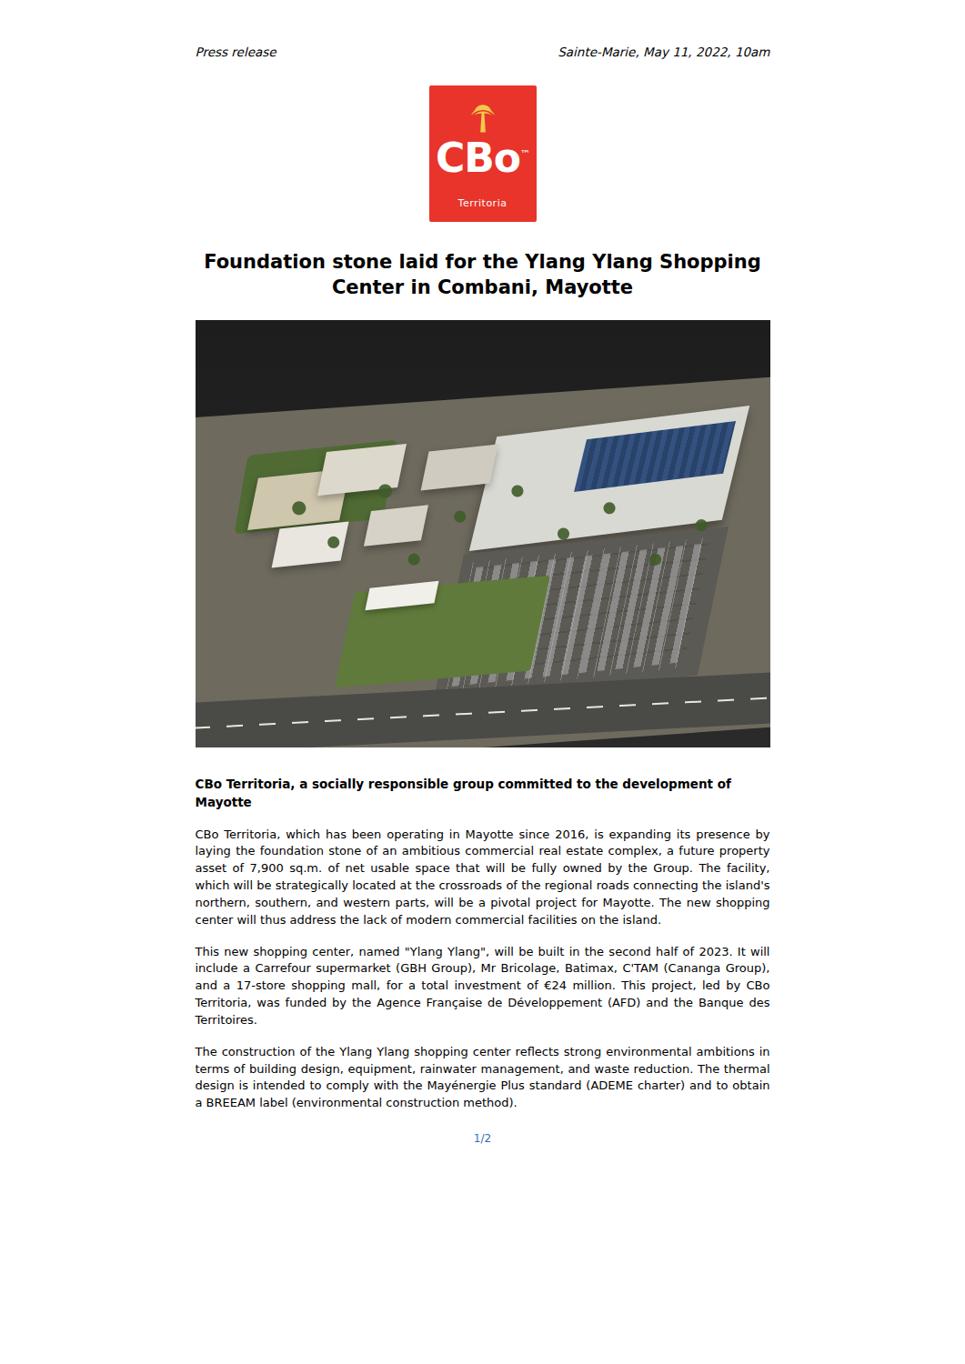Press release
Sainte-Marie, May 11, 2022, 10am
CBo™
Territoria
Foundation stone laid for the Ylang Ylang Shopping
Center in Combani, Mayotte
CBo Territoria, a socially responsible group committed to the development of Mayotte
CBo Territoria, which has been operating in Mayotte since 2016, is expanding its presence by laying the foundation stone of an ambitious commercial real estate complex, a future property asset of 7,900 sq.m. of net usable space that will be fully owned by the Group. The facility, which will be strategically located at the crossroads of the regional roads connecting the island's northern, southern, and western parts, will be a pivotal project for Mayotte. The new shopping center will thus address the lack of modern commercial facilities on the island.
This new shopping center, named "Ylang Ylang", will be built in the second half of 2023. It will include a Carrefour supermarket (GBH Group), Mr Bricolage, Batimax, C'TAM (Cananga Group), and a 17-store shopping mall, for a total investment of €24 million. This project, led by CBo Territoria, was funded by the Agence Française de Développement (AFD) and the Banque des Territoires.
The construction of the Ylang Ylang shopping center reflects strong environmental ambitions in terms of building design, equipment, rainwater management, and waste reduction. The thermal design is intended to comply with the Mayénergie Plus standard (ADEME charter) and to obtain a BREEAM label (environmental construction method).
1/2